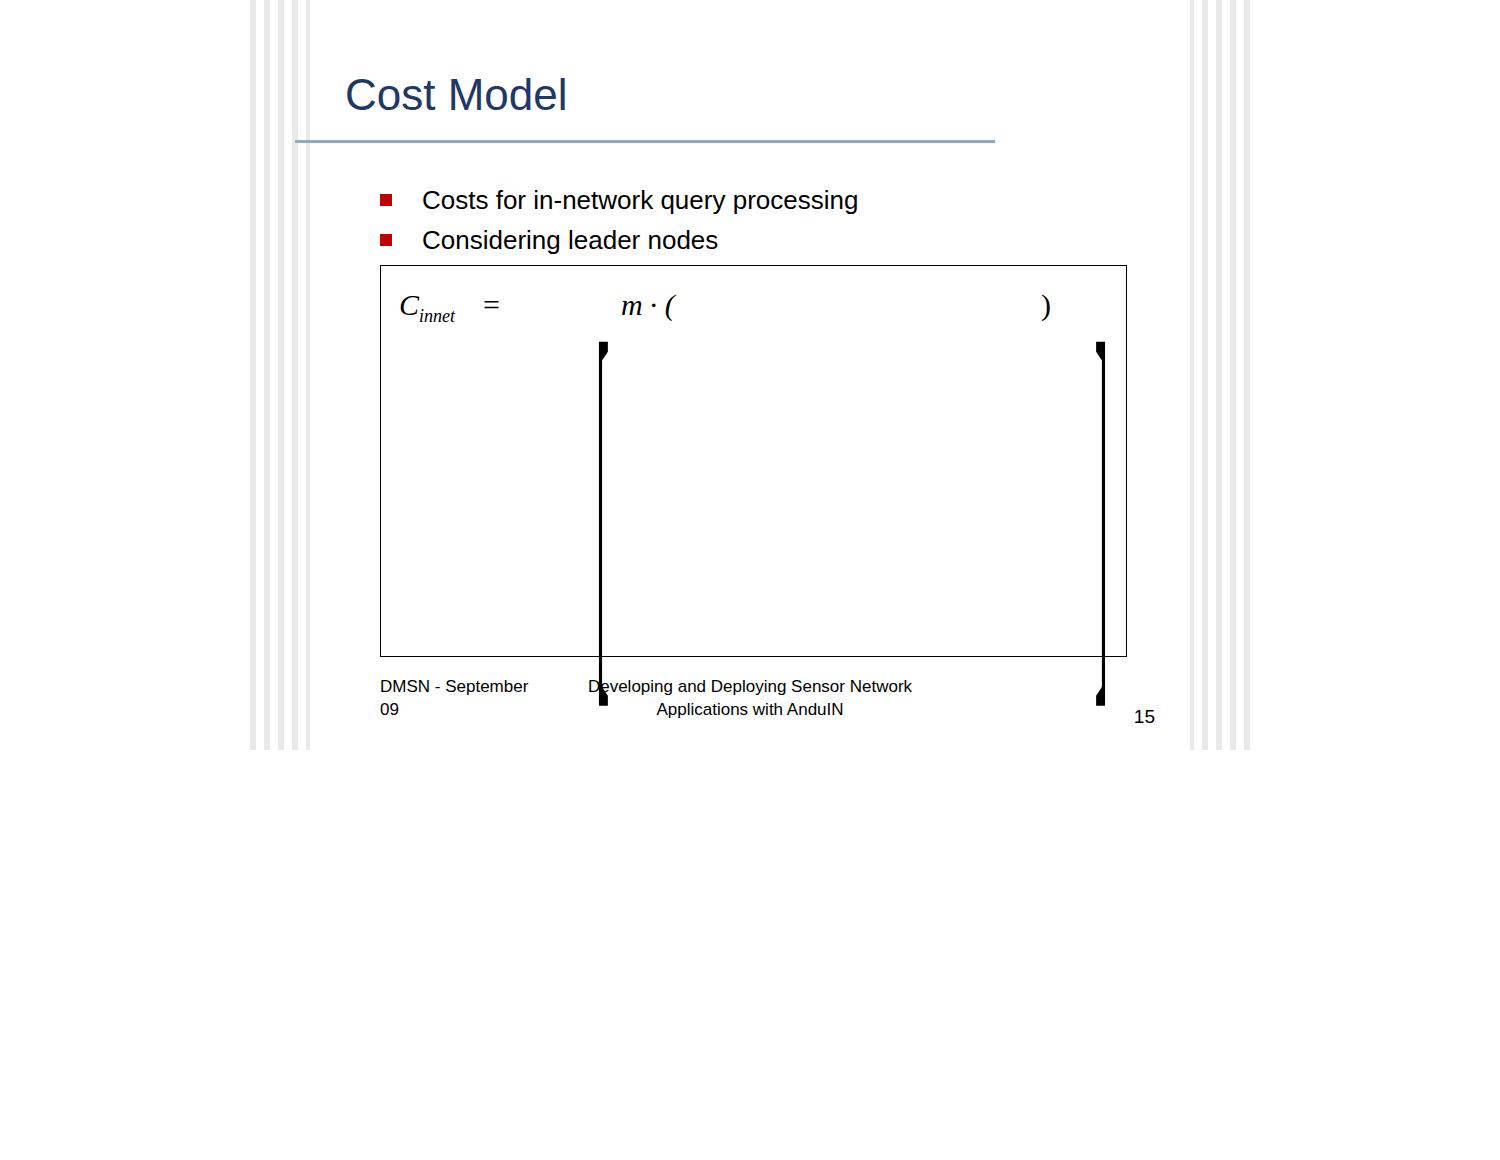Cost Model
Costs for in-network query processing
Considering leader nodes
Cinnet=
[
m·(
)
]
DMSN - September
09
Developing and Deploying Sensor Network
Applications with AnduIN
15